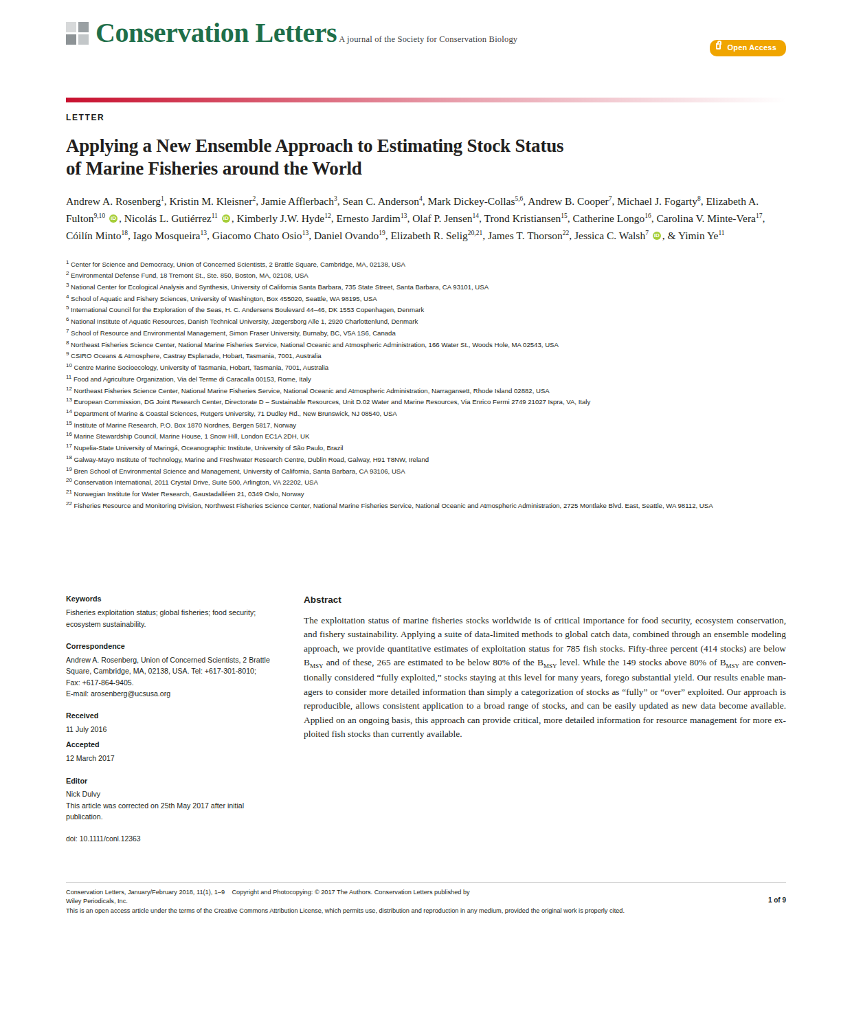Conservation Letters A journal of the Society for Conservation Biology
Open Access
LETTER
Applying a New Ensemble Approach to Estimating Stock Status
of Marine Fisheries around the World
Andrew A. Rosenberg1, Kristin M. Kleisner2, Jamie Afflerbach3, Sean C. Anderson4, Mark Dickey-Collas5,6, Andrew B. Cooper7, Michael J. Fogarty8, Elizabeth A. Fulton9,10 , Nicolás L. Gutiérrez11 , Kimberly J.W. Hyde12, Ernesto Jardim13, Olaf P. Jensen14, Trond Kristiansen15, Catherine Longo16, Carolina V. Minte-Vera17, Cóilín Minto18, Iago Mosqueira13, Giacomo Chato Osio13, Daniel Ovando19, Elizabeth R. Selig20,21, James T. Thorson22, Jessica C. Walsh7 , & Yimin Ye11
1 Center for Science and Democracy, Union of Concerned Scientists, 2 Brattle Square, Cambridge, MA, 02138, USA
2 Environmental Defense Fund, 18 Tremont St., Ste. 850, Boston, MA, 02108, USA
3 National Center for Ecological Analysis and Synthesis, University of California Santa Barbara, 735 State Street, Santa Barbara, CA 93101, USA
4 School of Aquatic and Fishery Sciences, University of Washington, Box 455020, Seattle, WA 98195, USA
5 International Council for the Exploration of the Seas, H. C. Andersens Boulevard 44–46, DK 1553 Copenhagen, Denmark
6 National Institute of Aquatic Resources, Danish Technical University, Jægersborg Alle 1, 2920 Charlottenlund, Denmark
7 School of Resource and Environmental Management, Simon Fraser University, Burnaby, BC, V5A 1S6, Canada
8 Northeast Fisheries Science Center, National Marine Fisheries Service, National Oceanic and Atmospheric Administration, 166 Water St., Woods Hole, MA 02543, USA
9 CSIRO Oceans & Atmosphere, Castray Esplanade, Hobart, Tasmania, 7001, Australia
10 Centre Marine Socioecology, University of Tasmania, Hobart, Tasmania, 7001, Australia
11 Food and Agriculture Organization, Via del Terme di Caracalla 00153, Rome, Italy
12 Northeast Fisheries Science Center, National Marine Fisheries Service, National Oceanic and Atmospheric Administration, Narragansett, Rhode Island 02882, USA
13 European Commission, DG Joint Research Center, Directorate D – Sustainable Resources, Unit D.02 Water and Marine Resources, Via Enrico Fermi 2749 21027 Ispra, VA, Italy
14 Department of Marine & Coastal Sciences, Rutgers University, 71 Dudley Rd., New Brunswick, NJ 08540, USA
15 Institute of Marine Research, P.O. Box 1870 Nordnes, Bergen 5817, Norway
16 Marine Stewardship Council, Marine House, 1 Snow Hill, London EC1A 2DH, UK
17 Nupelia-State University of Maringá, Oceanographic Institute, University of São Paulo, Brazil
18 Galway-Mayo Institute of Technology, Marine and Freshwater Research Centre, Dublin Road, Galway, H91 T8NW, Ireland
19 Bren School of Environmental Science and Management, University of California, Santa Barbara, CA 93106, USA
20 Conservation International, 2011 Crystal Drive, Suite 500, Arlington, VA 22202, USA
21 Norwegian Institute for Water Research, Gaustadalléen 21, 0349 Oslo, Norway
22 Fisheries Resource and Monitoring Division, Northwest Fisheries Science Center, National Marine Fisheries Service, National Oceanic and Atmospheric Administration, 2725 Montlake Blvd. East, Seattle, WA 98112, USA
Keywords
Fisheries exploitation status; global fisheries; food security; ecosystem sustainability.
Correspondence
Andrew A. Rosenberg, Union of Concerned Scientists, 2 Brattle Square, Cambridge, MA, 02138, USA. Tel: +617-301-8010;
Fax: +617-864-9405.
E-mail: arosenberg@ucsusa.org
Received
11 July 2016
Accepted
12 March 2017
Editor
Nick Dulvy
This article was corrected on 25th May 2017 after initial publication.
doi: 10.1111/conl.12363
Abstract
The exploitation status of marine fisheries stocks worldwide is of critical importance for food security, ecosystem conservation, and fishery sustainability. Applying a suite of data-limited methods to global catch data, combined through an ensemble modeling approach, we provide quantitative estimates of exploitation status for 785 fish stocks. Fifty-three percent (414 stocks) are below BMSY and of these, 265 are estimated to be below 80% of the BMSY level. While the 149 stocks above 80% of BMSY are conventionally considered “fully exploited,” stocks staying at this level for many years, forego substantial yield. Our results enable managers to consider more detailed information than simply a categorization of stocks as “fully” or “over” exploited. Our approach is reproducible, allows consistent application to a broad range of stocks, and can be easily updated as new data become available. Applied on an ongoing basis, this approach can provide critical, more detailed information for resource management for more exploited fish stocks than currently available.
1 of 9
Conservation Letters, January/February 2018, 11(1), 1–9 Copyright and Photocopying: © 2017 The Authors. Conservation Letters published by
Wiley Periodicals, Inc.
This is an open access article under the terms of the Creative Commons Attribution License, which permits use, distribution and reproduction in any medium, provided the original work is properly cited.